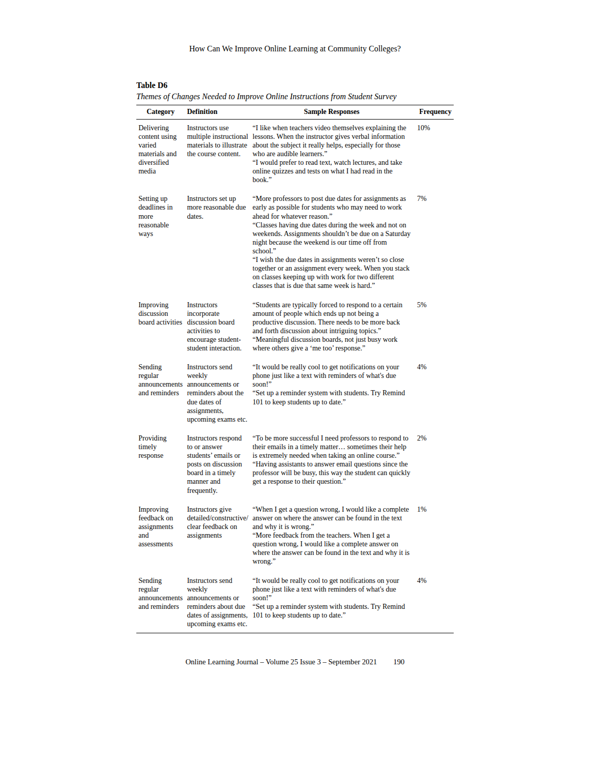How Can We Improve Online Learning at Community Colleges?
Table D6
Themes of Changes Needed to Improve Online Instructions from Student Survey
| Category | Definition | Sample Responses | Frequency |
| --- | --- | --- | --- |
| Delivering content using varied materials and diversified media | Instructors use multiple instructional materials to illustrate the course content. | “I like when teachers video themselves explaining the lessons. When the instructor gives verbal information about the subject it really helps, especially for those who are audible learners.” “I would prefer to read text, watch lectures, and take online quizzes and tests on what I had read in the book.” | 10% |
| Setting up deadlines in more reasonable ways | Instructors set up more reasonable due dates. | “More professors to post due dates for assignments as early as possible for students who may need to work ahead for whatever reason.” “Classes having due dates during the week and not on weekends. Assignments shouldn’t be due on a Saturday night because the weekend is our time off from school.” “I wish the due dates in assignments weren’t so close together or an assignment every week. When you stack on classes keeping up with work for two different classes that is due that same week is hard.” | 7% |
| Improving discussion board activities | Instructors incorporate discussion board activities to encourage student-student interaction. | “Students are typically forced to respond to a certain amount of people which ends up not being a productive discussion. There needs to be more back and forth discussion about intriguing topics.” “Meaningful discussion boards, not just busy work where others give a ‘me too’ response.” | 5% |
| Sending regular announcements and reminders | Instructors send weekly announcements or reminders about the due dates of assignments, upcoming exams etc. | “It would be really cool to get notifications on your phone just like a text with reminders of what's due soon!” “Set up a reminder system with students. Try Remind 101 to keep students up to date.” | 4% |
| Providing timely response | Instructors respond to or answer students’ emails or posts on discussion board in a timely manner and frequently. | “To be more successful I need professors to respond to their emails in a timely matter… sometimes their help is extremely needed when taking an online course.” “Having assistants to answer email questions since the professor will be busy, this way the student can quickly get a response to their question.” | 2% |
| Improving feedback on assignments and assessments | Instructors give detailed/constructive/ clear feedback on assignments | “When I get a question wrong, I would like a complete answer on where the answer can be found in the text and why it is wrong.” “More feedback from the teachers. When I get a question wrong, I would like a complete answer on where the answer can be found in the text and why it is wrong.” | 1% |
| Sending regular announcements and reminders | Instructors send weekly announcements or reminders about due dates of assignments, upcoming exams etc. | “It would be really cool to get notifications on your phone just like a text with reminders of what's due soon!” “Set up a reminder system with students. Try Remind 101 to keep students up to date.” | 4% |
Online Learning Journal – Volume 25 Issue 3 – September 2021190